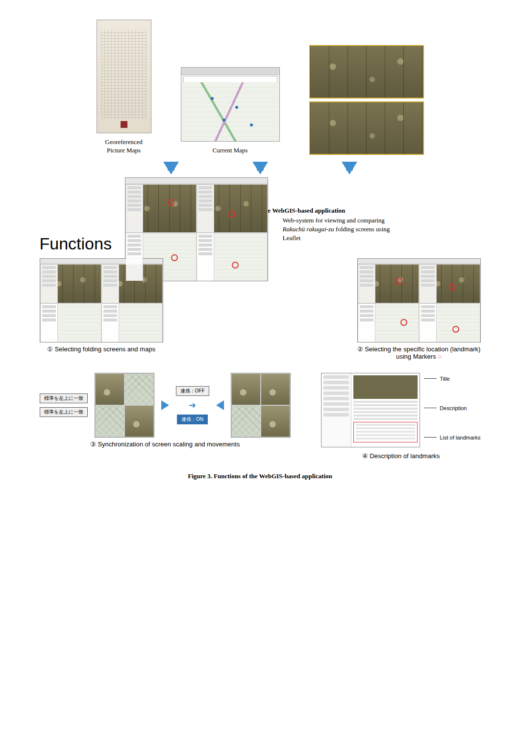Georeferenced
Picture Maps
Current Maps
Web-system for viewing and comparing Rakuchū rakugai-zu folding screens using Leaflet
Figure 2. Conceptual schema of the WebGIS-based application
Functions
① Selecting folding screens and maps
② Selecting the specific location (landmark)
using Markers ○
標準を左上に一致 標準を左上に一致
連係：OFF ➜ 連係：ON
③ Synchronization of screen scaling and movements
Title
Description
List of landmarks
④ Description of landmarks
Figure 3. Functions of the WebGIS-based application